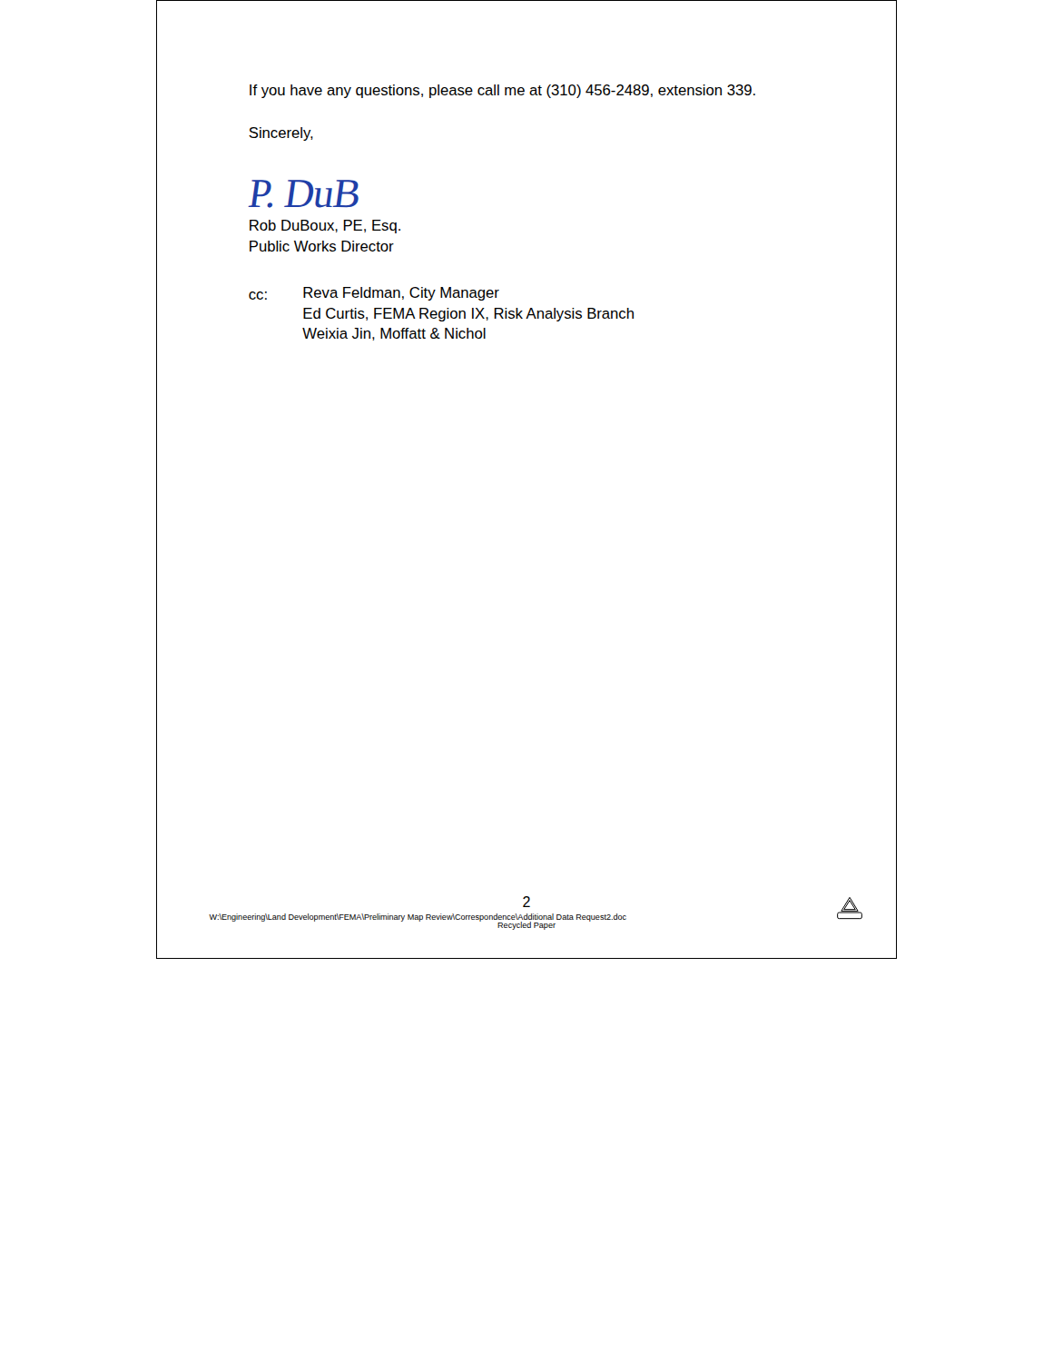If you have any questions, please call me at (310) 456-2489, extension 339.
Sincerely,
P. DuB
Rob DuBoux, PE, Esq.
Public Works Director
cc:
Reva Feldman, City Manager
Ed Curtis, FEMA Region IX, Risk Analysis Branch
Weixia Jin, Moffatt & Nichol
2
W:\Engineering\Land Development\FEMA\Preliminary Map Review\Correspondence\Additional Data Request2.doc
Recycled Paper